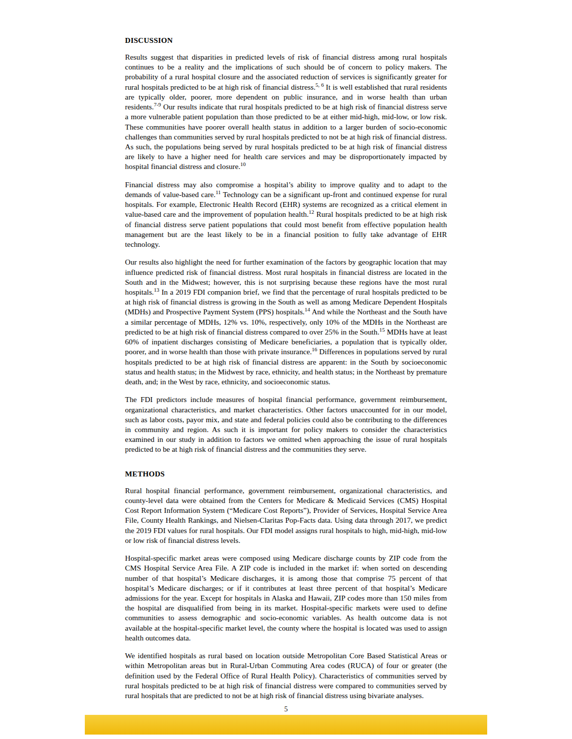DISCUSSION
Results suggest that disparities in predicted levels of risk of financial distress among rural hospitals continues to be a reality and the implications of such should be of concern to policy makers. The probability of a rural hospital closure and the associated reduction of services is significantly greater for rural hospitals predicted to be at high risk of financial distress.5, 6 It is well established that rural residents are typically older, poorer, more dependent on public insurance, and in worse health than urban residents.7-9 Our results indicate that rural hospitals predicted to be at high risk of financial distress serve a more vulnerable patient population than those predicted to be at either mid-high, mid-low, or low risk. These communities have poorer overall health status in addition to a larger burden of socio-economic challenges than communities served by rural hospitals predicted to not be at high risk of financial distress. As such, the populations being served by rural hospitals predicted to be at high risk of financial distress are likely to have a higher need for health care services and may be disproportionately impacted by hospital financial distress and closure.10
Financial distress may also compromise a hospital’s ability to improve quality and to adapt to the demands of value-based care.11 Technology can be a significant up-front and continued expense for rural hospitals. For example, Electronic Health Record (EHR) systems are recognized as a critical element in value-based care and the improvement of population health.12 Rural hospitals predicted to be at high risk of financial distress serve patient populations that could most benefit from effective population health management but are the least likely to be in a financial position to fully take advantage of EHR technology.
Our results also highlight the need for further examination of the factors by geographic location that may influence predicted risk of financial distress. Most rural hospitals in financial distress are located in the South and in the Midwest; however, this is not surprising because these regions have the most rural hospitals.13 In a 2019 FDI companion brief, we find that the percentage of rural hospitals predicted to be at high risk of financial distress is growing in the South as well as among Medicare Dependent Hospitals (MDHs) and Prospective Payment System (PPS) hospitals.14 And while the Northeast and the South have a similar percentage of MDHs, 12% vs. 10%, respectively, only 10% of the MDHs in the Northeast are predicted to be at high risk of financial distress compared to over 25% in the South.15 MDHs have at least 60% of inpatient discharges consisting of Medicare beneficiaries, a population that is typically older, poorer, and in worse health than those with private insurance.16 Differences in populations served by rural hospitals predicted to be at high risk of financial distress are apparent: in the South by socioeconomic status and health status; in the Midwest by race, ethnicity, and health status; in the Northeast by premature death, and; in the West by race, ethnicity, and socioeconomic status.
The FDI predictors include measures of hospital financial performance, government reimbursement, organizational characteristics, and market characteristics. Other factors unaccounted for in our model, such as labor costs, payor mix, and state and federal policies could also be contributing to the differences in community and region. As such it is important for policy makers to consider the characteristics examined in our study in addition to factors we omitted when approaching the issue of rural hospitals predicted to be at high risk of financial distress and the communities they serve.
METHODS
Rural hospital financial performance, government reimbursement, organizational characteristics, and county-level data were obtained from the Centers for Medicare & Medicaid Services (CMS) Hospital Cost Report Information System (“Medicare Cost Reports”), Provider of Services, Hospital Service Area File, County Health Rankings, and Nielsen-Claritas Pop-Facts data. Using data through 2017, we predict the 2019 FDI values for rural hospitals. Our FDI model assigns rural hospitals to high, mid-high, mid-low or low risk of financial distress levels.
Hospital-specific market areas were composed using Medicare discharge counts by ZIP code from the CMS Hospital Service Area File. A ZIP code is included in the market if: when sorted on descending number of that hospital’s Medicare discharges, it is among those that comprise 75 percent of that hospital’s Medicare discharges; or if it contributes at least three percent of that hospital’s Medicare admissions for the year. Except for hospitals in Alaska and Hawaii, ZIP codes more than 150 miles from the hospital are disqualified from being in its market. Hospital-specific markets were used to define communities to assess demographic and socio-economic variables. As health outcome data is not available at the hospital-specific market level, the county where the hospital is located was used to assign health outcomes data.
We identified hospitals as rural based on location outside Metropolitan Core Based Statistical Areas or within Metropolitan areas but in Rural-Urban Commuting Area codes (RUCA) of four or greater (the definition used by the Federal Office of Rural Health Policy). Characteristics of communities served by rural hospitals predicted to be at high risk of financial distress were compared to communities served by rural hospitals that are predicted to not be at high risk of financial distress using bivariate analyses.
5